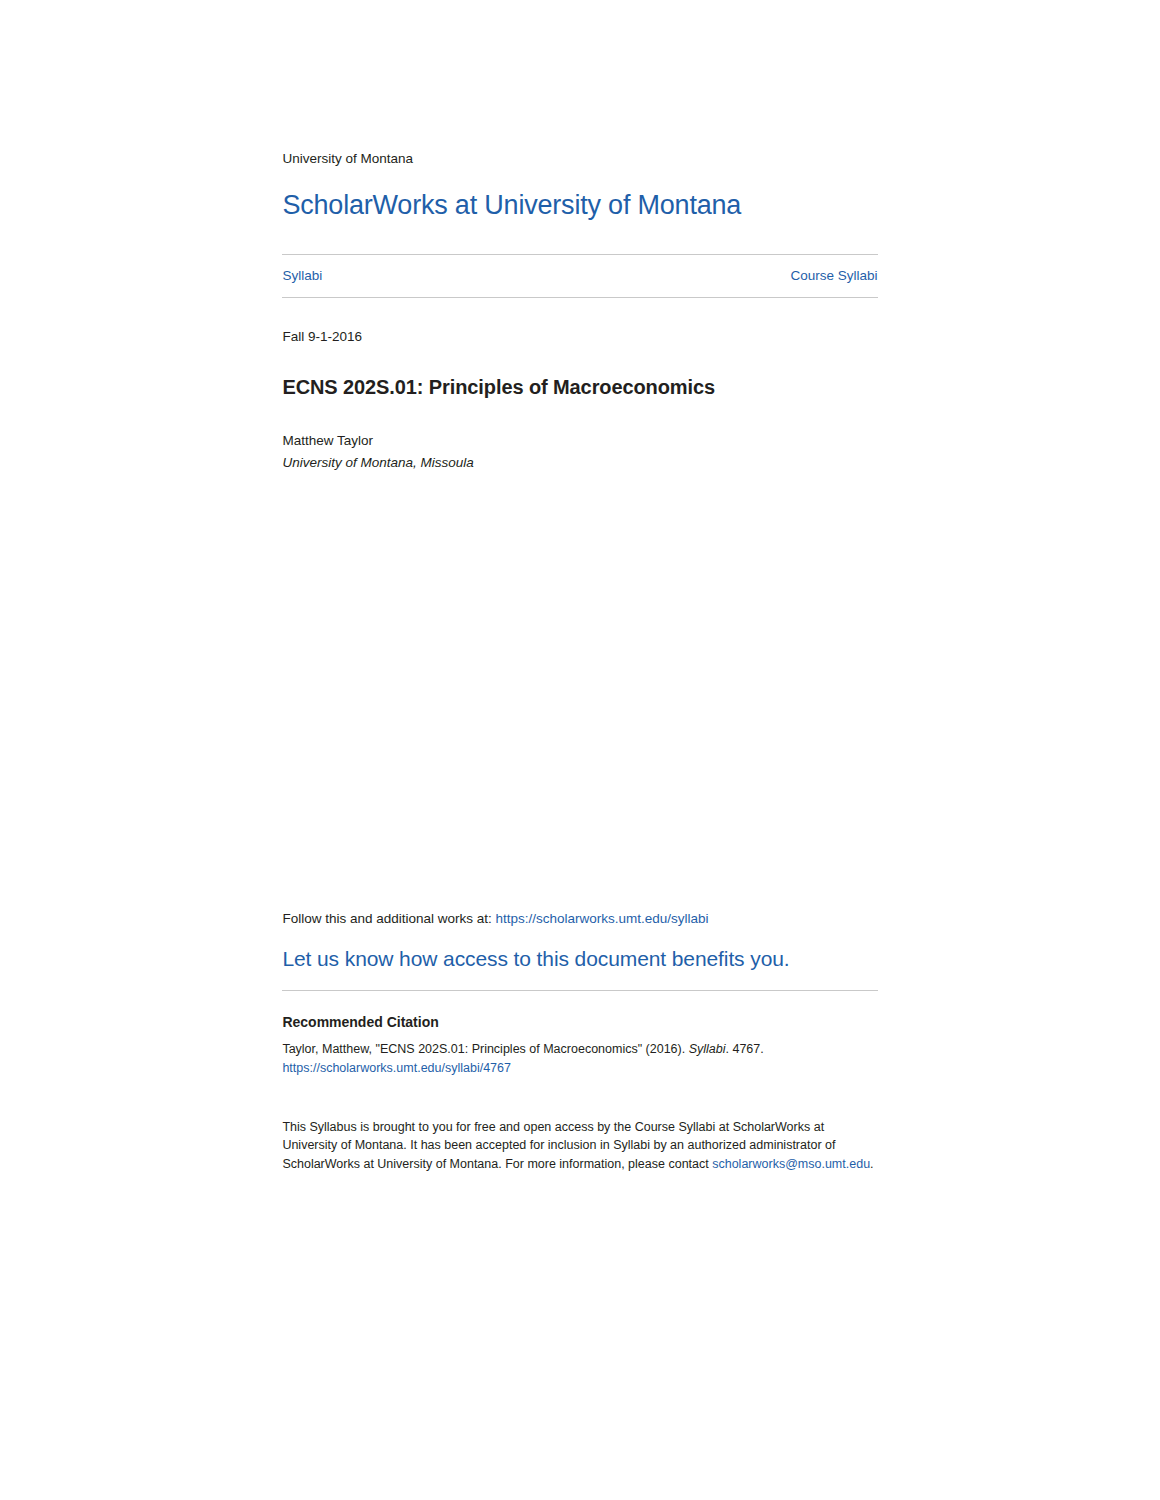University of Montana
ScholarWorks at University of Montana
Syllabi
Course Syllabi
Fall 9-1-2016
ECNS 202S.01: Principles of Macroeconomics
Matthew Taylor
University of Montana, Missoula
Follow this and additional works at: https://scholarworks.umt.edu/syllabi
Let us know how access to this document benefits you.
Recommended Citation
Taylor, Matthew, "ECNS 202S.01: Principles of Macroeconomics" (2016). Syllabi. 4767.
https://scholarworks.umt.edu/syllabi/4767
This Syllabus is brought to you for free and open access by the Course Syllabi at ScholarWorks at University of Montana. It has been accepted for inclusion in Syllabi by an authorized administrator of ScholarWorks at University of Montana. For more information, please contact scholarworks@mso.umt.edu.